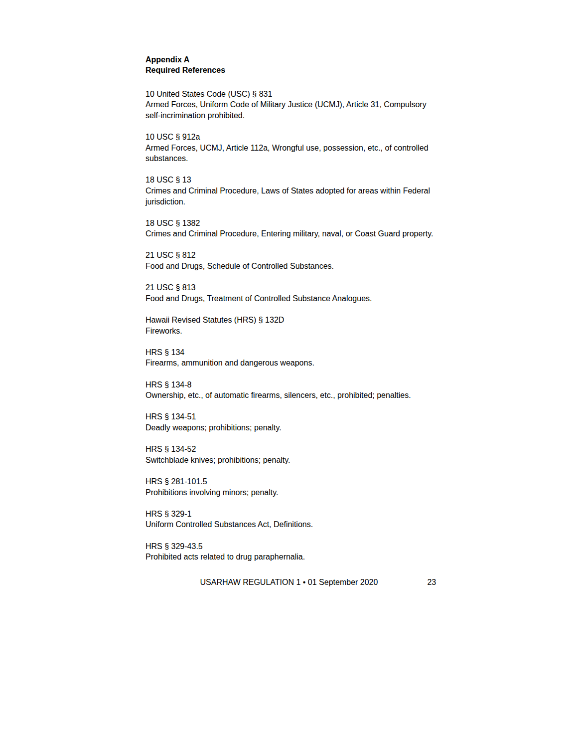Appendix A
Required References
10 United States Code (USC) § 831
Armed Forces, Uniform Code of Military Justice (UCMJ), Article 31, Compulsory self-incrimination prohibited.
10 USC § 912a
Armed Forces, UCMJ, Article 112a, Wrongful use, possession, etc., of controlled substances.
18 USC § 13
Crimes and Criminal Procedure, Laws of States adopted for areas within Federal jurisdiction.
18 USC § 1382
Crimes and Criminal Procedure, Entering military, naval, or Coast Guard property.
21 USC § 812
Food and Drugs, Schedule of Controlled Substances.
21 USC § 813
Food and Drugs, Treatment of Controlled Substance Analogues.
Hawaii Revised Statutes (HRS) § 132D
Fireworks.
HRS § 134
Firearms, ammunition and dangerous weapons.
HRS § 134-8
Ownership, etc., of automatic firearms, silencers, etc., prohibited; penalties.
HRS § 134-51
Deadly weapons; prohibitions; penalty.
HRS § 134-52
Switchblade knives; prohibitions; penalty.
HRS § 281-101.5
Prohibitions involving minors; penalty.
HRS § 329-1
Uniform Controlled Substances Act, Definitions.
HRS § 329-43.5
Prohibited acts related to drug paraphernalia.
USARHAW REGULATION 1 • 01 September 2020 23